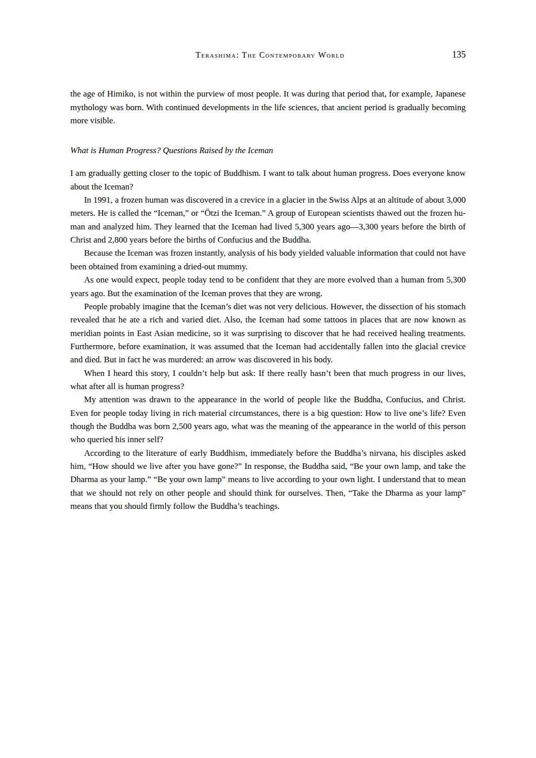Terashima: The Contemporary World 135
the age of Himiko, is not within the purview of most people. It was during that period that, for example, Japanese mythology was born. With continued developments in the life sciences, that ancient period is gradually becoming more visible.
What is Human Progress? Questions Raised by the Iceman
I am gradually getting closer to the topic of Buddhism. I want to talk about human progress. Does everyone know about the Iceman?
In 1991, a frozen human was discovered in a crevice in a glacier in the Swiss Alps at an altitude of about 3,000 meters. He is called the “Iceman,” or “Ötzi the Iceman.” A group of European scientists thawed out the frozen human and analyzed him. They learned that the Iceman had lived 5,300 years ago—3,300 years before the birth of Christ and 2,800 years before the births of Confucius and the Buddha.
Because the Iceman was frozen instantly, analysis of his body yielded valuable information that could not have been obtained from examining a dried-out mummy.
As one would expect, people today tend to be confident that they are more evolved than a human from 5,300 years ago. But the examination of the Iceman proves that they are wrong.
People probably imagine that the Iceman’s diet was not very delicious. However, the dissection of his stomach revealed that he ate a rich and varied diet. Also, the Iceman had some tattoos in places that are now known as meridian points in East Asian medicine, so it was surprising to discover that he had received healing treatments. Furthermore, before examination, it was assumed that the Iceman had accidentally fallen into the glacial crevice and died. But in fact he was murdered: an arrow was discovered in his body.
When I heard this story, I couldn’t help but ask: If there really hasn’t been that much progress in our lives, what after all is human progress?
My attention was drawn to the appearance in the world of people like the Buddha, Confucius, and Christ. Even for people today living in rich material circumstances, there is a big question: How to live one’s life? Even though the Buddha was born 2,500 years ago, what was the meaning of the appearance in the world of this person who queried his inner self?
According to the literature of early Buddhism, immediately before the Buddha’s nirvana, his disciples asked him, “How should we live after you have gone?” In response, the Buddha said, “Be your own lamp, and take the Dharma as your lamp.” “Be your own lamp” means to live according to your own light. I understand that to mean that we should not rely on other people and should think for ourselves. Then, “Take the Dharma as your lamp” means that you should firmly follow the Buddha’s teachings.